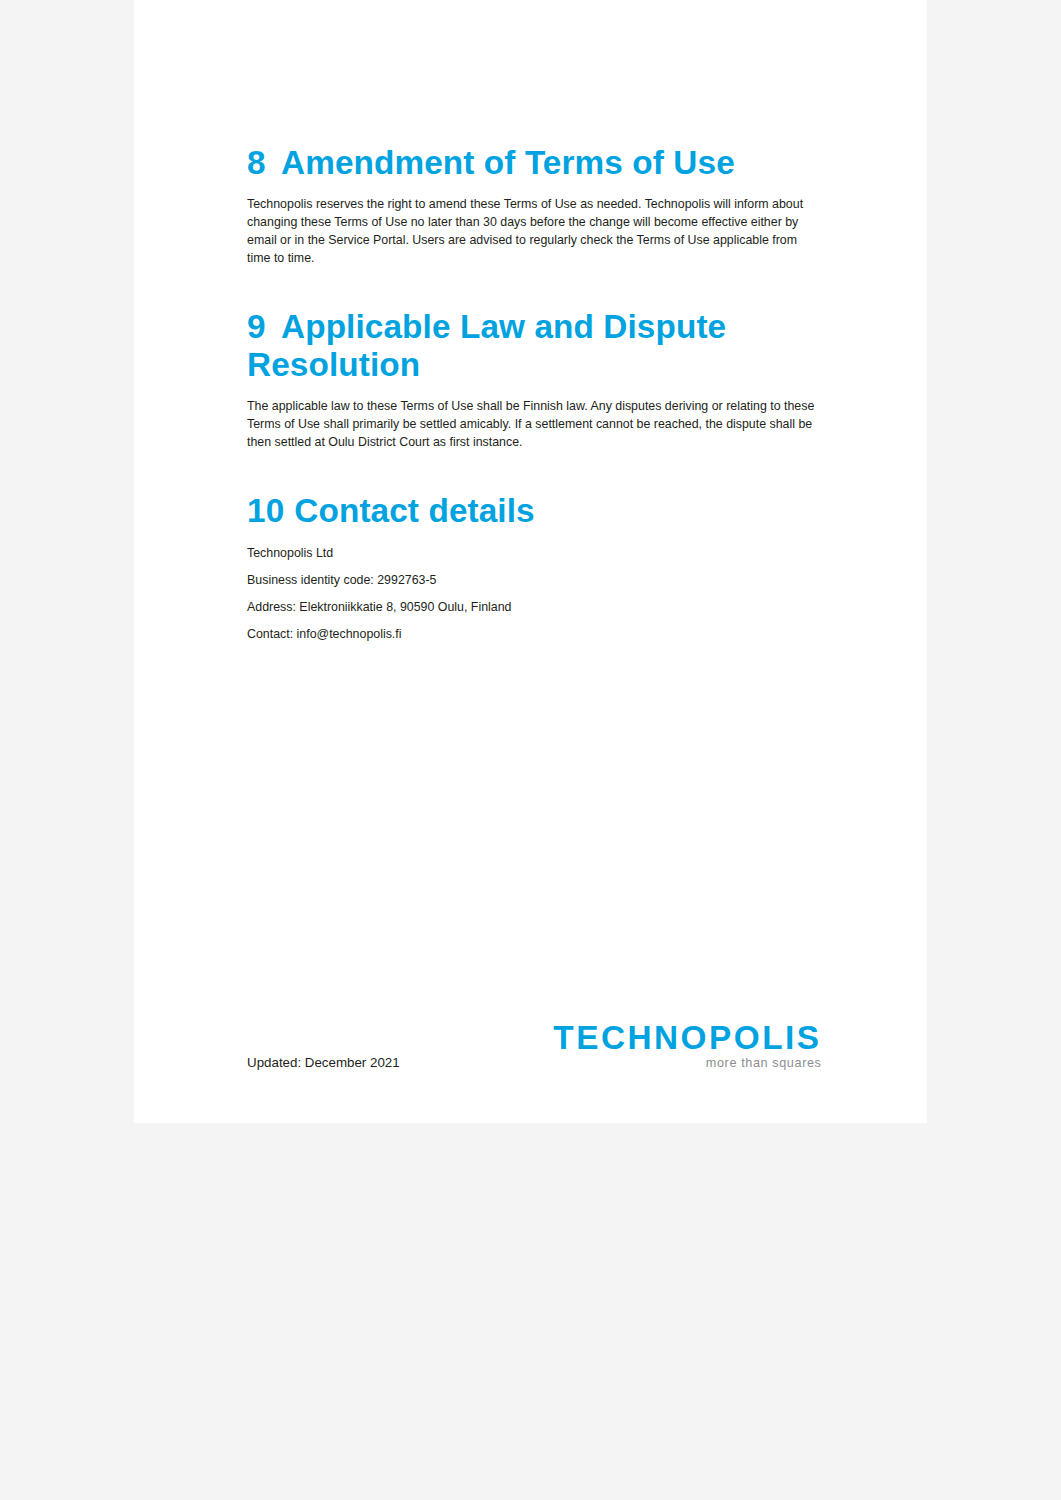8 Amendment of Terms of Use
Technopolis reserves the right to amend these Terms of Use as needed. Technopolis will inform about changing these Terms of Use no later than 30 days before the change will become effective either by email or in the Service Portal. Users are advised to regularly check the Terms of Use applicable from time to time.
9 Applicable Law and Dispute Resolution
The applicable law to these Terms of Use shall be Finnish law. Any disputes deriving or relating to these Terms of Use shall primarily be settled amicably. If a settlement cannot be reached, the dispute shall be then settled at Oulu District Court as first instance.
10 Contact details
Technopolis Ltd
Business identity code: 2992763-5
Address: Elektroniikkatie 8, 90590 Oulu, Finland
Contact: info@technopolis.fi
Updated: December 2021
TECHNOPOLIS
more than squares